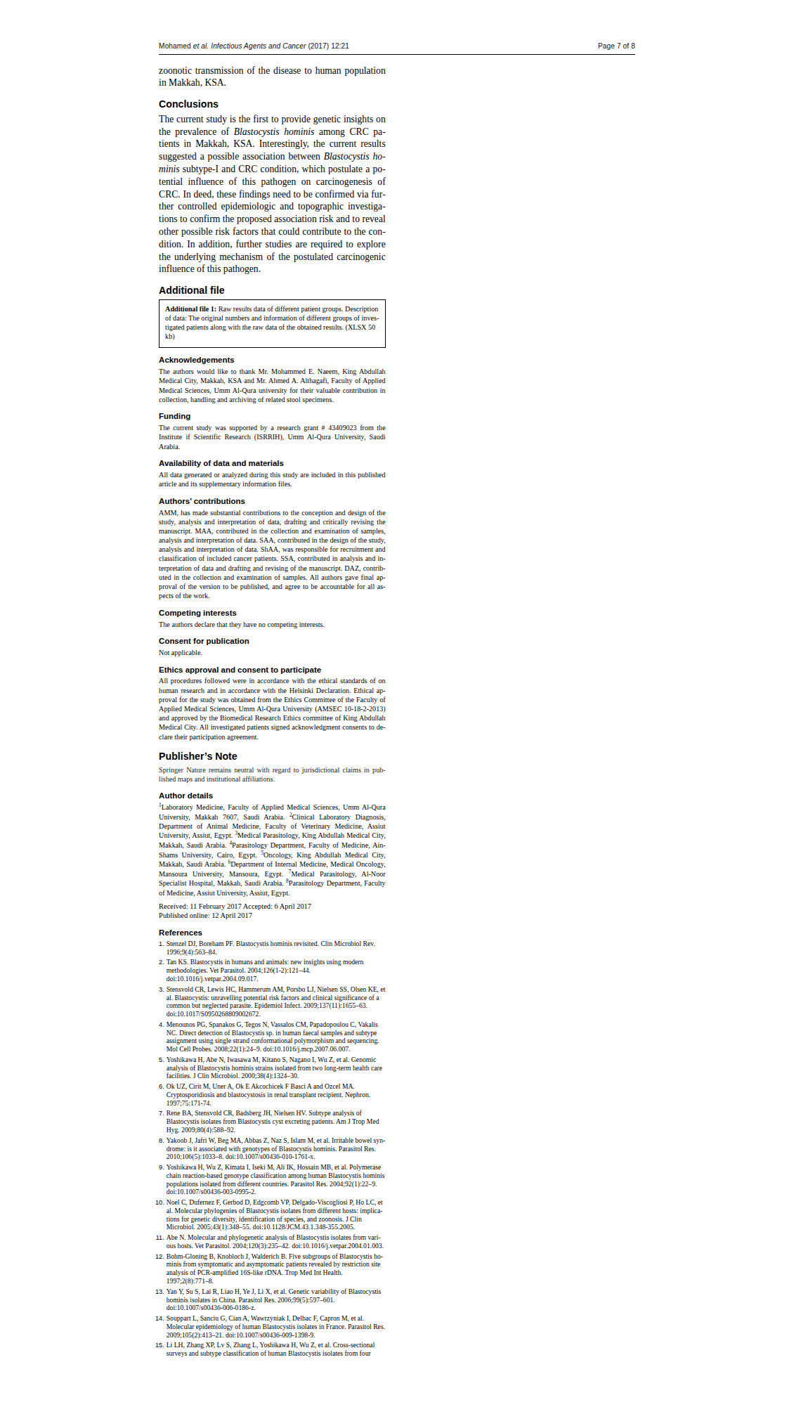Mohamed et al. Infectious Agents and Cancer (2017) 12:21
Page 7 of 8
zoonotic transmission of the disease to human population in Makkah, KSA.
Conclusions
The current study is the first to provide genetic insights on the prevalence of Blastocystis hominis among CRC patients in Makkah, KSA. Interestingly, the current results suggested a possible association between Blastocystis hominis subtype-I and CRC condition, which postulate a potential influence of this pathogen on carcinogenesis of CRC. In deed, these findings need to be confirmed via further controlled epidemiologic and topographic investigations to confirm the proposed association risk and to reveal other possible risk factors that could contribute to the condition. In addition, further studies are required to explore the underlying mechanism of the postulated carcinogenic influence of this pathogen.
Additional file
Additional file 1: Raw results data of different patient groups. Description of data: The original numbers and information of different groups of investigated patients along with the raw data of the obtained results. (XLSX 50 kb)
Acknowledgements
The authors would like to thank Mr. Mohammed E. Naeem, King Abdullah Medical City, Makkah, KSA and Mr. Ahmed A. Althagafi, Faculty of Applied Medical Sciences, Umm Al-Qura university for their valuable contribution in collection, handling and archiving of related stool specimens.
Funding
The current study was supported by a research grant # 43409023 from the Institute if Scientific Research (ISRRIH), Umm Al-Qura University, Saudi Arabia.
Availability of data and materials
All data generated or analyzed during this study are included in this published article and its supplementary information files.
Authors’ contributions
AMM, has made substantial contributions to the conception and design of the study, analysis and interpretation of data, drafting and critically revising the manuscript. MAA, contributed in the collection and examination of samples, analysis and interpretation of data. SAA, contributed in the design of the study, analysis and interpretation of data. ShAA, was responsible for recruitment and classification of included cancer patients. SSA, contributed in analysis and interpretation of data and drafting and revising of the manuscript. DAZ, contributed in the collection and examination of samples. All authors gave final approval of the version to be published, and agree to be accountable for all aspects of the work.
Competing interests
The authors declare that they have no competing interests.
Consent for publication
Not applicable.
Ethics approval and consent to participate
All procedures followed were in accordance with the ethical standards of on human research and in accordance with the Helsinki Declaration. Ethical approval for the study was obtained from the Ethics Committee of the Faculty of Applied Medical Sciences, Umm Al-Qura University (AMSEC 10-18-2-2013) and approved by the Biomedical Research Ethics committee of King Abdullah Medical City. All investigated patients signed acknowledgment consents to declare their participation agreement.
Publisher’s Note
Springer Nature remains neutral with regard to jurisdictional claims in published maps and institutional affiliations.
Author details
1Laboratory Medicine, Faculty of Applied Medical Sciences, Umm Al-Qura University, Makkah 7607, Saudi Arabia. 2Clinical Laboratory Diagnosis, Department of Animal Medicine, Faculty of Veterinary Medicine, Assiut University, Assiut, Egypt. 3Medical Parasitology, King Abdullah Medical City, Makkah, Saudi Arabia. 4Parasitology Department, Faculty of Medicine, Ain-Shams University, Cairo, Egypt. 5Oncology, King Abdullah Medical City, Makkah, Saudi Arabia. 6Department of Internal Medicine, Medical Oncology, Mansoura University, Mansoura, Egypt. 7Medical Parasitology, Al-Noor Specialist Hospital, Makkah, Saudi Arabia. 8Parasitology Department, Faculty of Medicine, Assiut University, Assiut, Egypt.
Received: 11 February 2017 Accepted: 6 April 2017
Published online: 12 April 2017
References
Stenzel DJ, Boreham PF. Blastocystis hominis revisited. Clin Microbiol Rev. 1996;9(4):563–84.
Tan KS. Blastocystis in humans and animals: new insights using modern methodologies. Vet Parasitol. 2004;126(1-2):121–44. doi:10.1016/j.vetpar.2004.09.017.
Stensvold CR, Lewis HC, Hammerum AM, Porsbo LJ, Nielsen SS, Olsen KE, et al. Blastocystis: unravelling potential risk factors and clinical significance of a common but neglected parasite. Epidemiol Infect. 2009;137(11):1655–63. doi:10.1017/S0950268809002672.
Menounos PG, Spanakos G, Tegos N, Vassalos CM, Papadopoulou C, Vakalis NC. Direct detection of Blastocystis sp. in human faecal samples and subtype assignment using single strand conformational polymorphism and sequencing. Mol Cell Probes. 2008;22(1):24–9. doi:10.1016/j.mcp.2007.06.007.
Yoshikawa H, Abe N, Iwasawa M, Kitano S, Nagano I, Wu Z, et al. Genomic analysis of Blastocystis hominis strains isolated from two long-term health care facilities. J Clin Microbiol. 2000;38(4):1324–30.
Ok UZ, Cirit M, Uner A, Ok E Akcochicek F Basci A and Ozcel MA. Cryptosporidiosis and blastocystosis in renal transplant recipient. Nephron. 1997;75:171-74.
Rene BA, Stensvold CR, Badsberg JH, Nielsen HV. Subtype analysis of Blastocystis isolates from Blastocystis cyst excreting patients. Am J Trop Med Hyg. 2009;80(4):588–92.
Yakoob J, Jafri W, Beg MA, Abbas Z, Naz S, Islam M, et al. Irritable bowel syndrome: is it associated with genotypes of Blastocystis hominis. Parasitol Res. 2010;106(5):1033–8. doi:10.1007/s00436-010-1761-x.
Yoshikawa H, Wu Z, Kimata I, Iseki M, Ali IK, Hossain MB, et al. Polymerase chain reaction-based genotype classification among human Blastocystis hominis populations isolated from different countries. Parasitol Res. 2004;92(1):22–9. doi:10.1007/s00436-003-0995-2.
Noel C, Dufernez F, Gerbod D, Edgcomb VP, Delgado-Viscogliosi P, Ho LC, et al. Molecular phylogenies of Blastocystis isolates from different hosts: implications for genetic diversity, identification of species, and zoonosis. J Clin Microbiol. 2005;43(1):348–55. doi:10.1128/JCM.43.1.348-355.2005.
Abe N. Molecular and phylogenetic analysis of Blastocystis isolates from various hosts. Vet Parasitol. 2004;120(3):235–42. doi:10.1016/j.vetpar.2004.01.003.
Bohm-Gloning B, Knobloch J, Walderich B. Five subgroups of Blastocystis hominis from symptomatic and asymptomatic patients revealed by restriction site analysis of PCR-amplified 16S-like rDNA. Trop Med Int Health. 1997;2(8):771–8.
Yan Y, Su S, Lai R, Liao H, Ye J, Li X, et al. Genetic variability of Blastocystis hominis isolates in China. Parasitol Res. 2006;99(5):597–601. doi:10.1007/s00436-006-0186-z.
Souppart L, Sanciu G, Cian A, Wawrzyniak I, Delbac F, Capron M, et al. Molecular epidemiology of human Blastocystis isolates in France. Parasitol Res. 2009;105(2):413–21. doi:10.1007/s00436-009-1398-9.
Li LH, Zhang XP, Lv S, Zhang L, Yoshikawa H, Wu Z, et al. Cross-sectional surveys and subtype classification of human Blastocystis isolates from four